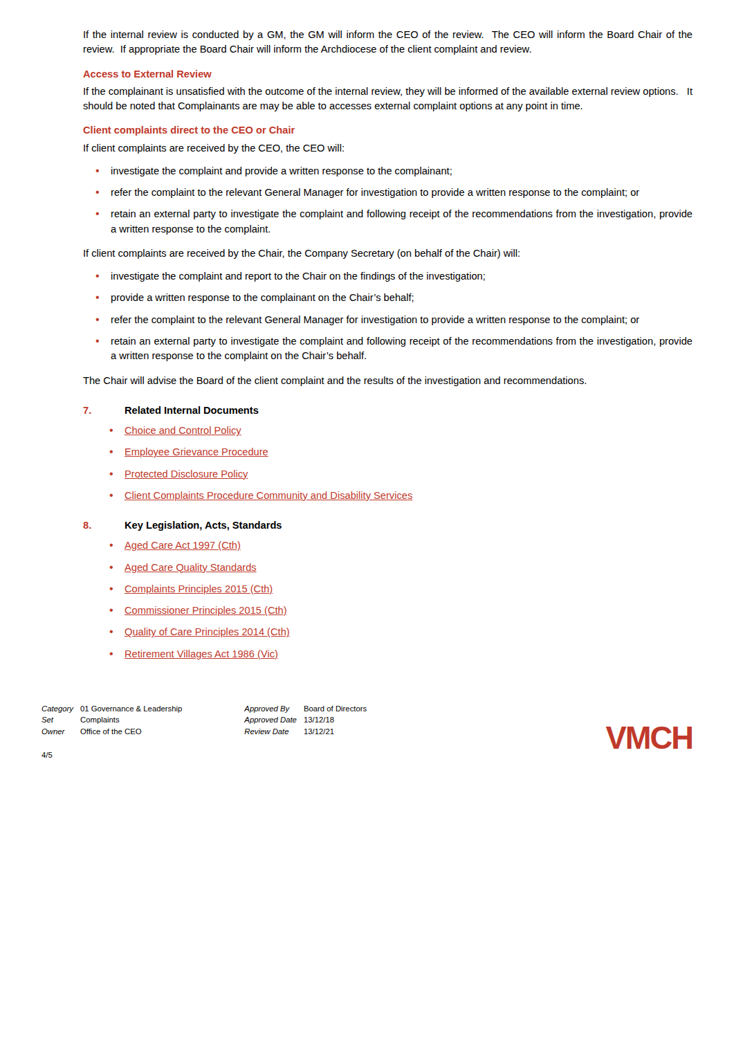If the internal review is conducted by a GM, the GM will inform the CEO of the review. The CEO will inform the Board Chair of the review. If appropriate the Board Chair will inform the Archdiocese of the client complaint and review.
Access to External Review
If the complainant is unsatisfied with the outcome of the internal review, they will be informed of the available external review options. It should be noted that Complainants are may be able to accesses external complaint options at any point in time.
Client complaints direct to the CEO or Chair
If client complaints are received by the CEO, the CEO will:
investigate the complaint and provide a written response to the complainant;
refer the complaint to the relevant General Manager for investigation to provide a written response to the complaint; or
retain an external party to investigate the complaint and following receipt of the recommendations from the investigation, provide a written response to the complaint.
If client complaints are received by the Chair, the Company Secretary (on behalf of the Chair) will:
investigate the complaint and report to the Chair on the findings of the investigation;
provide a written response to the complainant on the Chair’s behalf;
refer the complaint to the relevant General Manager for investigation to provide a written response to the complaint; or
retain an external party to investigate the complaint and following receipt of the recommendations from the investigation, provide a written response to the complaint on the Chair’s behalf.
The Chair will advise the Board of the client complaint and the results of the investigation and recommendations.
7. Related Internal Documents
Choice and Control Policy
Employee Grievance Procedure
Protected Disclosure Policy
Client Complaints Procedure Community and Disability Services
8. Key Legislation, Acts, Standards
Aged Care Act 1997 (Cth)
Aged Care Quality Standards
Complaints Principles 2015 (Cth)
Commissioner Principles 2015 (Cth)
Quality of Care Principles 2014 (Cth)
Retirement Villages Act 1986 (Vic)
| Category | 01 Governance & Leadership |
| Set | Complaints |
| Owner | Office of the CEO |
| Approved By | Board of Directors |
| Approved Date | 13/12/18 |
| Review Date | 13/12/21 |
4/5
VMCH